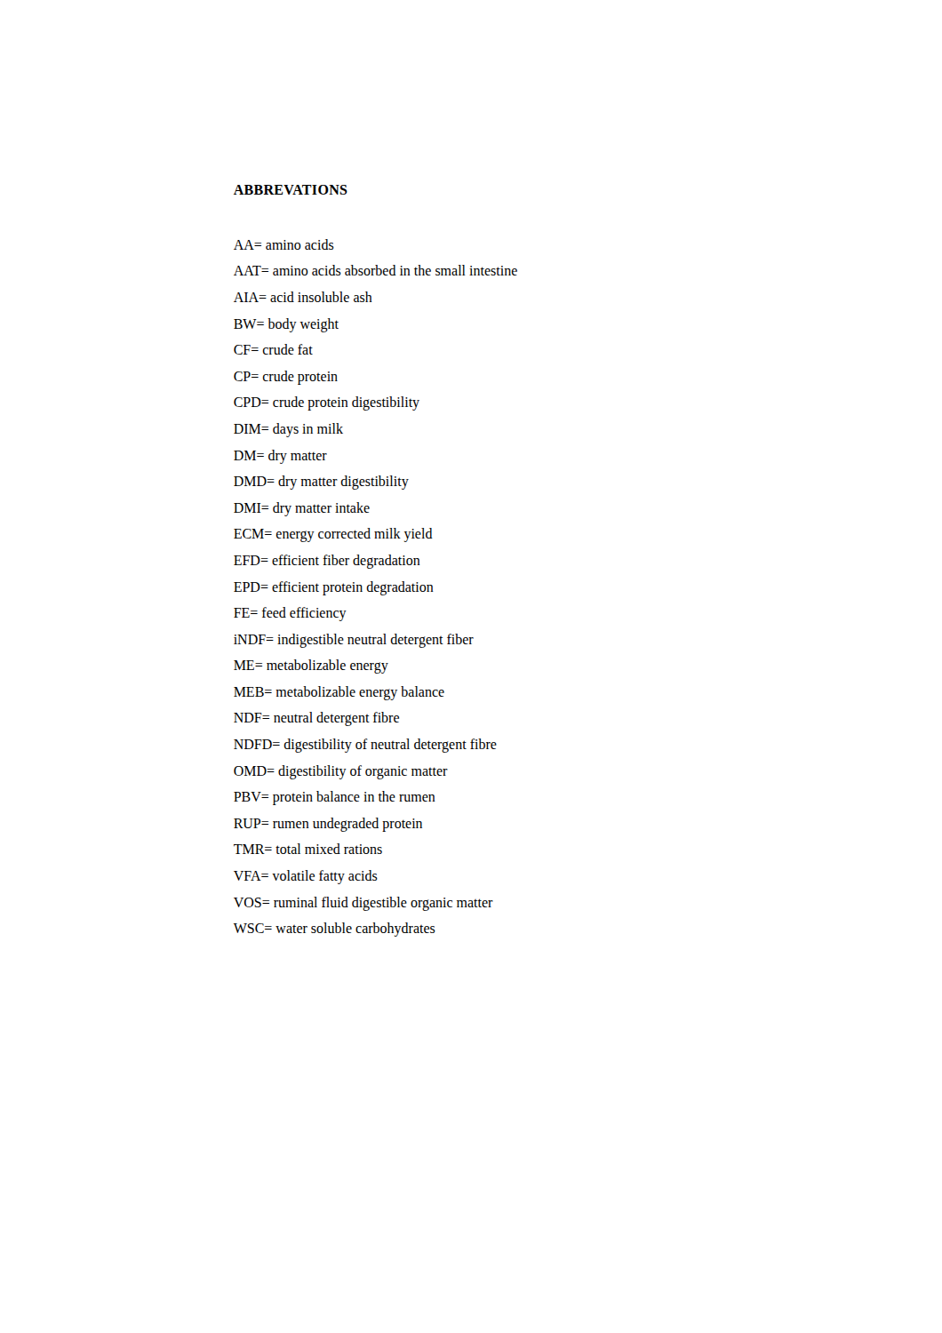Abbrevations
AA
= amino acids
AAT
= amino acids absorbed in the small intestine
AIA
= acid insoluble ash
BW
= body weight
CF
= crude fat
CP
= crude protein
CPD
= crude protein digestibility
DIM
= days in milk
DM
= dry matter
DMD
= dry matter digestibility
DMI
= dry matter intake
ECM
= energy corrected milk yield
EFD
= efficient fiber degradation
EPD
= efficient protein degradation
FE
= feed efficiency
iNDF
= indigestible neutral detergent fiber
ME
= metabolizable energy
MEB
= metabolizable energy balance
NDF
= neutral detergent fibre
NDFD
= digestibility of neutral detergent fibre
OMD
= digestibility of organic matter
PBV
= protein balance in the rumen
RUP
= rumen undegraded protein
TMR
= total mixed rations
VFA
= volatile fatty acids
VOS
= ruminal fluid digestible organic matter
WSC
= water soluble carbohydrates